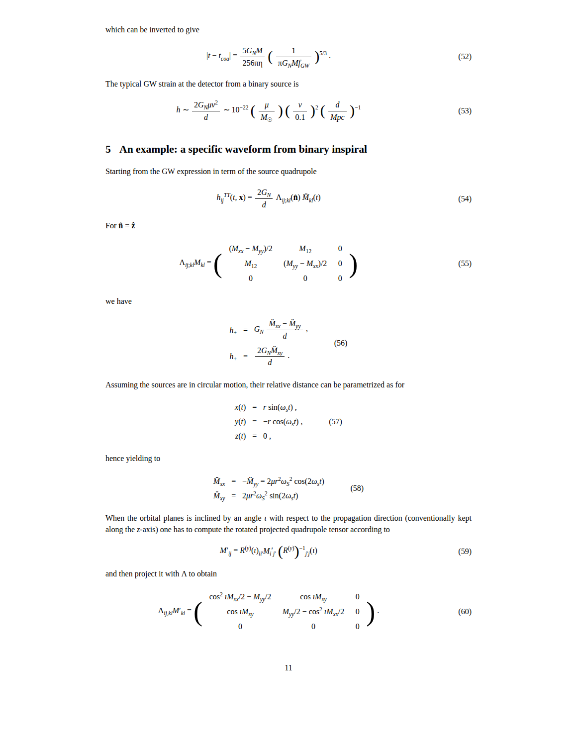which can be inverted to give
|t − tcoa| = 5GNM 256πη ( 1 πGNMfGW )5/3 .
(52)
The typical GW strain at the detector from a binary source is
h ∼ 2GNμv2 d ∼ 10−22 ( μM☉ ) ( v 0.1 )2 ( dMpc )−1
(53)
5 An example: a specific waveform from binary inspiral
Starting from the GW expression in term of the source quadrupole
hijTT(t, x) = 2GN d Λij;kl(n̂) M̈̈kl(t)
(54)
For n̂ = ẑ
Λij;klMkl = (
| ( M xx − M yy )/2 | M 12 | 0 |
| M 12 | ( M yy − M xx )/2 | 0 |
| 0 | 0 | 0 |
)
(55)
we have
| h + | = | G N M̈̈ xx − M̈̈ yy d , | (56) |
| h + | = | 2 G N M̈̈ xy d . |
Assuming the sources are in circular motion, their relative distance can be parametrized as for
| x ( t ) | = | r sin( ω s t ) , | (57) |
| y ( t ) | = | − r cos( ω s t ) , |
| z ( t ) | = | 0 , |
hence yielding to
| M̈̈ xx | = | − M̈̈ yy = 2 μr 2 ω S 2 cos(2 ω s t ) | (58) |
| M̈̈ xy | = | 2 μr 2 ω S 2 sin(2 ω s t ) |
When the orbital planes is inclined by an angle ι with respect to the propagation direction (conventionally kept along the z-axis) one has to compute the rotated projected quadrupole tensor according to
M′ij = R(y)(ι)ii′Mi′j′ (R(y))−1j′j(ι)
(59)
and then project it with Λ to obtain
Λij,klM′kl = (
| cos 2 ιM xx /2 − M yy /2 | cos ιM xy | 0 |
| cos ιM xy | M yy /2 − cos 2 ιM xx /2 | 0 |
| 0 | 0 | 0 |
) .
(60)
11